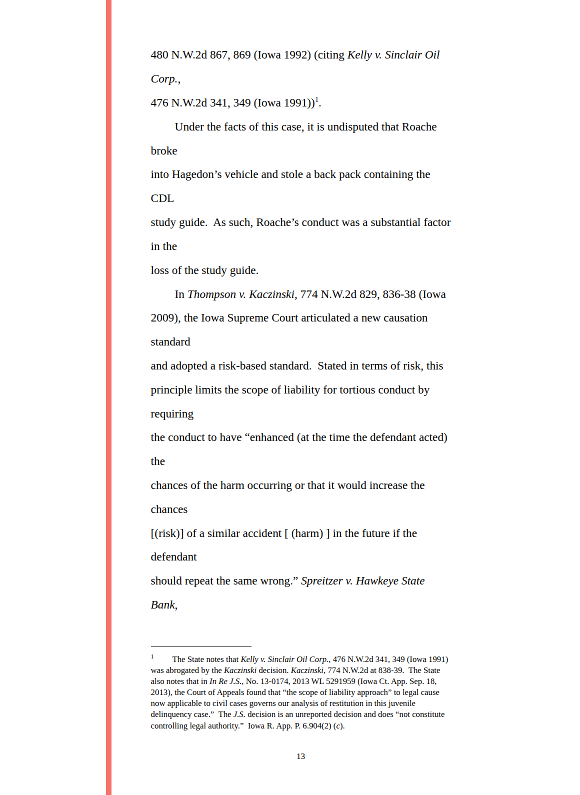480 N.W.2d 867, 869 (Iowa 1992) (citing Kelly v. Sinclair Oil Corp.,
476 N.W.2d 341, 349 (Iowa 1991))1.
Under the facts of this case, it is undisputed that Roache broke
into Hagedon’s vehicle and stole a back pack containing the CDL
study guide. As such, Roache’s conduct was a substantial factor in the
loss of the study guide.
In Thompson v. Kaczinski, 774 N.W.2d 829, 836-38 (Iowa
2009), the Iowa Supreme Court articulated a new causation standard
and adopted a risk-based standard. Stated in terms of risk, this
principle limits the scope of liability for tortious conduct by requiring
the conduct to have “enhanced (at the time the defendant acted) the
chances of the harm occurring or that it would increase the chances
[(risk)] of a similar accident [ (harm) ] in the future if the defendant
should repeat the same wrong.” Spreitzer v. Hawkeye State Bank,
1 The State notes that Kelly v. Sinclair Oil Corp., 476 N.W.2d 341, 349 (Iowa 1991) was abrogated by the Kaczinski decision. Kaczinski, 774 N.W.2d at 838-39. The State also notes that in In Re J.S., No. 13-0174, 2013 WL 5291959 (Iowa Ct. App. Sep. 18, 2013), the Court of Appeals found that “the scope of liability approach” to legal cause now applicable to civil cases governs our analysis of restitution in this juvenile delinquency case.” The J.S. decision is an unreported decision and does “not constitute controlling legal authority.” Iowa R. App. P. 6.904(2) (c).
13